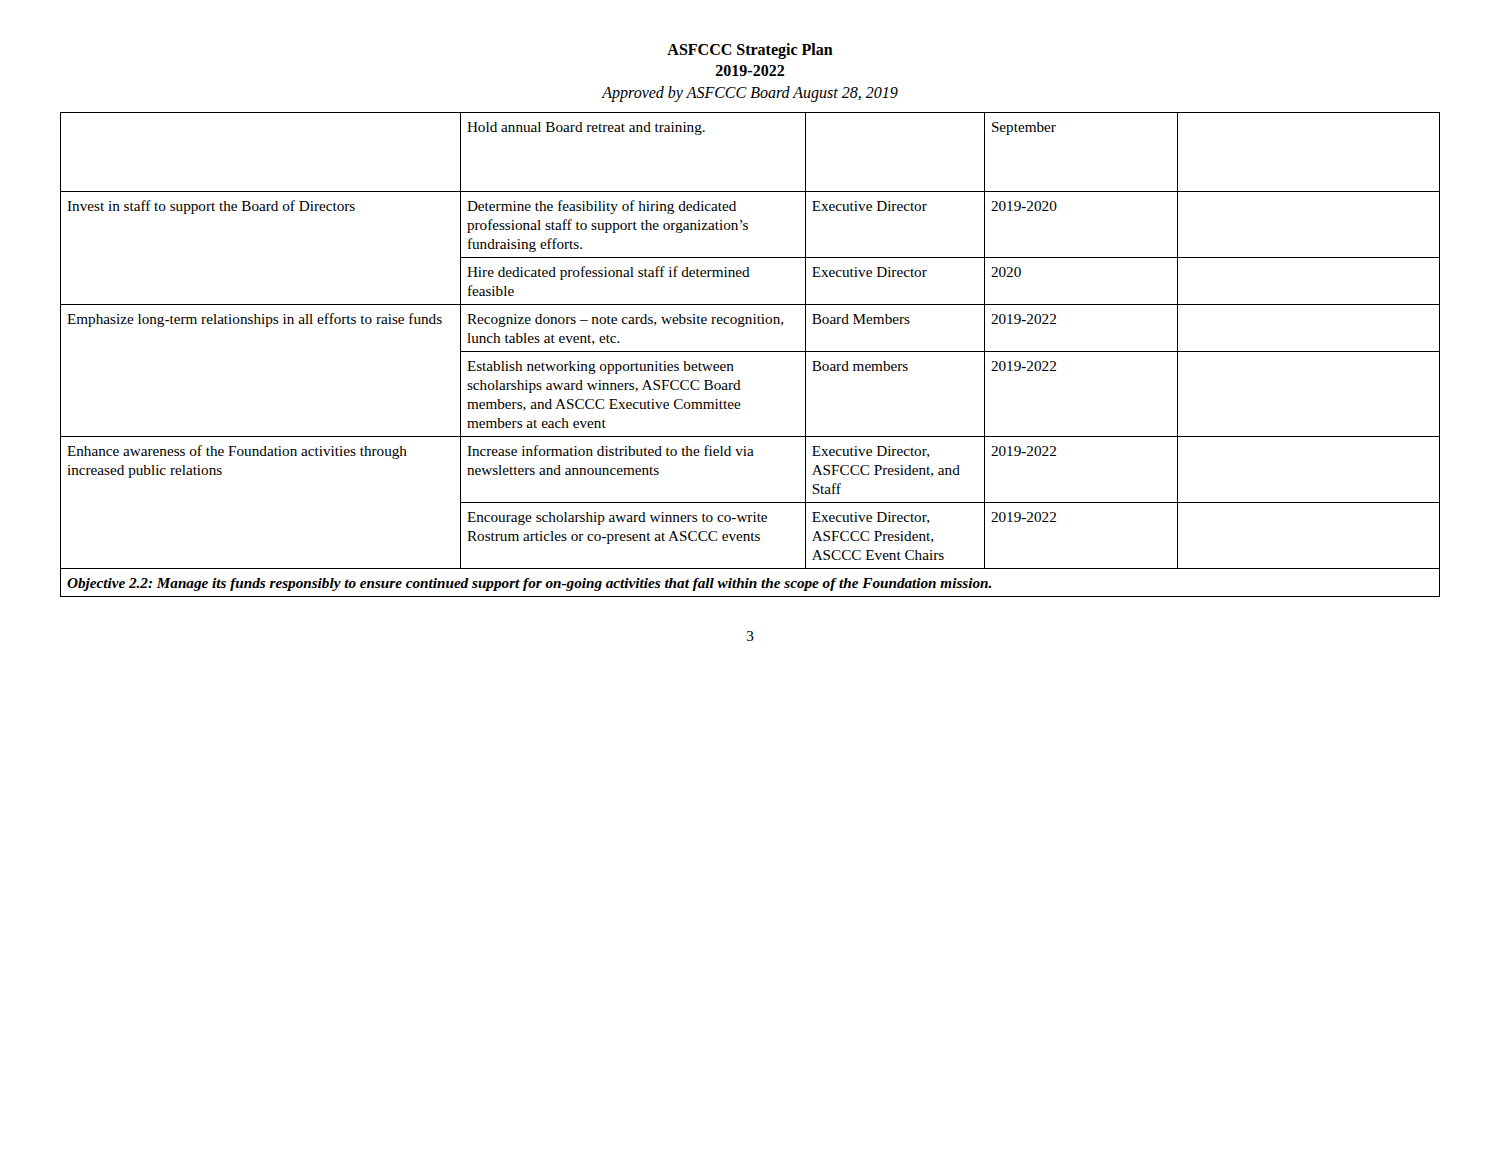ASFCCC Strategic Plan
2019-2022
Approved by ASFCCC Board August 28, 2019
| | Hold annual Board retreat and training. | | September | |
| Invest in staff to support the Board of Directors | Determine the feasibility of hiring dedicated professional staff to support the organization’s fundraising efforts. | Executive Director | 2019-2020 | |
| Hire dedicated professional staff if determined feasible | Executive Director | 2020 | |
| Emphasize long-term relationships in all efforts to raise funds | Recognize donors – note cards, website recognition, lunch tables at event, etc. | Board Members | 2019-2022 | |
| Establish networking opportunities between scholarships award winners, ASFCCC Board members, and ASCCC Executive Committee members at each event | Board members | 2019-2022 | |
| Enhance awareness of the Foundation activities through increased public relations | Increase information distributed to the field via newsletters and announcements | Executive Director, ASFCCC President, and Staff | 2019-2022 | |
| Encourage scholarship award winners to co-write Rostrum articles or co-present at ASCCC events | Executive Director, ASFCCC President, ASCCC Event Chairs | 2019-2022 | |
| Objective 2.2: Manage its funds responsibly to ensure continued support for on-going activities that fall within the scope of the Foundation mission. |
3